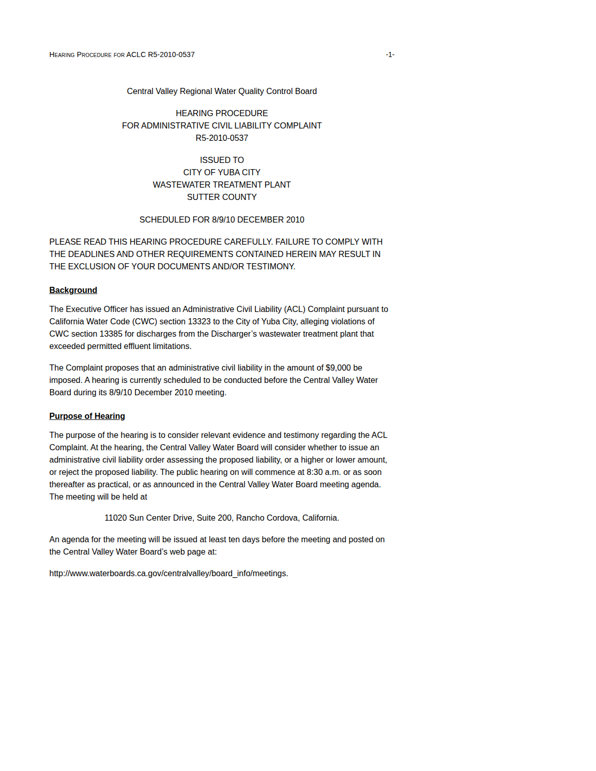Hearing Procedure for ACLC R5-2010-0537 -1-
Central Valley Regional Water Quality Control Board
HEARING PROCEDURE
FOR ADMINISTRATIVE CIVIL LIABILITY COMPLAINT
R5-2010-0537
ISSUED TO
CITY OF YUBA CITY
WASTEWATER TREATMENT PLANT
SUTTER COUNTY
SCHEDULED FOR 8/9/10 DECEMBER 2010
PLEASE READ THIS HEARING PROCEDURE CAREFULLY. FAILURE TO COMPLY WITH THE DEADLINES AND OTHER REQUIREMENTS CONTAINED HEREIN MAY RESULT IN THE EXCLUSION OF YOUR DOCUMENTS AND/OR TESTIMONY.
Background
The Executive Officer has issued an Administrative Civil Liability (ACL) Complaint pursuant to California Water Code (CWC) section 13323 to the City of Yuba City, alleging violations of CWC section 13385 for discharges from the Discharger’s wastewater treatment plant that exceeded permitted effluent limitations.
The Complaint proposes that an administrative civil liability in the amount of $9,000 be imposed. A hearing is currently scheduled to be conducted before the Central Valley Water Board during its 8/9/10 December 2010 meeting.
Purpose of Hearing
The purpose of the hearing is to consider relevant evidence and testimony regarding the ACL Complaint. At the hearing, the Central Valley Water Board will consider whether to issue an administrative civil liability order assessing the proposed liability, or a higher or lower amount, or reject the proposed liability. The public hearing on will commence at 8:30 a.m. or as soon thereafter as practical, or as announced in the Central Valley Water Board meeting agenda. The meeting will be held at
11020 Sun Center Drive, Suite 200, Rancho Cordova, California.
An agenda for the meeting will be issued at least ten days before the meeting and posted on the Central Valley Water Board’s web page at:
http://www.waterboards.ca.gov/centralvalley/board_info/meetings.